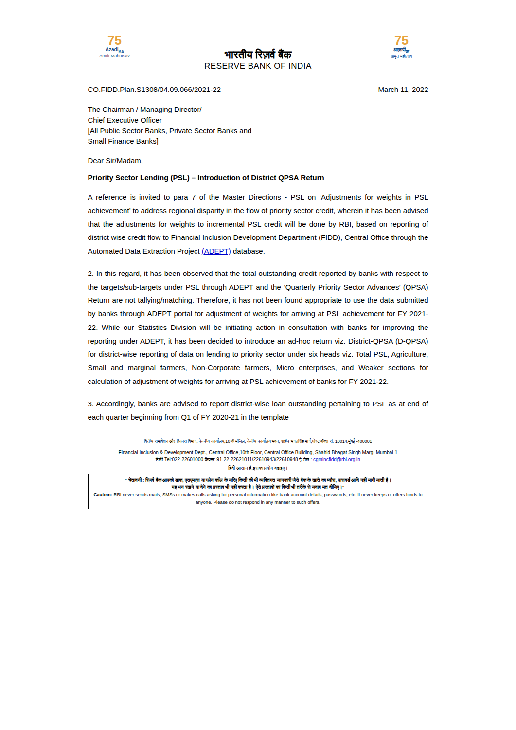75
AzadiKa
Amrit Mahotsav
75
आज़ादीका
अमृत महोत्सव
भारतीय रिज़र्व बैंक
RESERVE BANK OF INDIA
CO.FIDD.Plan.S1308/04.09.066/2021-22
March 11, 2022
The Chairman / Managing Director/
Chief Executive Officer
[All Public Sector Banks, Private Sector Banks and
Small Finance Banks]
Dear Sir/Madam,
Priority Sector Lending (PSL) – Introduction of District QPSA Return
A reference is invited to para 7 of the Master Directions - PSL on ‘Adjustments for weights in PSL achievement’ to address regional disparity in the flow of priority sector credit, wherein it has been advised that the adjustments for weights to incremental PSL credit will be done by RBI, based on reporting of district wise credit flow to Financial Inclusion Development Department (FIDD), Central Office through the Automated Data Extraction Project (ADEPT) database.
2. In this regard, it has been observed that the total outstanding credit reported by banks with respect to the targets/sub-targets under PSL through ADEPT and the ‘Quarterly Priority Sector Advances’ (QPSA) Return are not tallying/matching. Therefore, it has not been found appropriate to use the data submitted by banks through ADEPT portal for adjustment of weights for arriving at PSL achievement for FY 2021-22. While our Statistics Division will be initiating action in consultation with banks for improving the reporting under ADEPT, it has been decided to introduce an ad-hoc return viz. District-QPSA (D-QPSA) for district-wise reporting of data on lending to priority sector under six heads viz. Total PSL, Agriculture, Small and marginal farmers, Non-Corporate farmers, Micro enterprises, and Weaker sections for calculation of adjustment of weights for arriving at PSL achievement of banks for FY 2021-22.
3. Accordingly, banks are advised to report district-wise loan outstanding pertaining to PSL as at end of each quarter beginning from Q1 of FY 2020-21 in the template
वित्तीय समावेशन और विकास विभाग, केन्द्रीय कार्यालय,10 वी मंजिल, केंद्रीय कार्यालय भवन, शहीद भगतसिंह मार्ग,पोस्ट बॉक्स सं. 10014,मुंबई -400001
Financial Inclusion & Development Dept., Central Office,10th Floor, Central Office Building, Shahid Bhagat Singh Marg, Mumbai-1
टेली Tel:022-22601000 फैक्स: 91-22-22621011/22610943/22610948 ई-मेल : cgmincfidd@rbi.org.in
हिंदी आसान है,इसका प्रयोग बढ़ाइए।
“ चेतावनी : रिज़र्व बैंक आपको डाक, एसएमएस या फोन कॉल के जरिए किसी की भी व्यक्तिगत जानकारी जैसे बैंक के खाते का ब्यौरा, पासवर्ड आदि नहीं मांगी जाती है।
यह धन रखने या देने का प्रस्ताव भी नहीं करता है। ऐसे प्रस्तावों का किसी भी तरीके से जवाब मत दीजिए।”
Caution: RBI never sends mails, SMSs or makes calls asking for personal information like bank account details, passwords, etc. It never keeps or offers funds to anyone. Please do not respond in any manner to such offers.